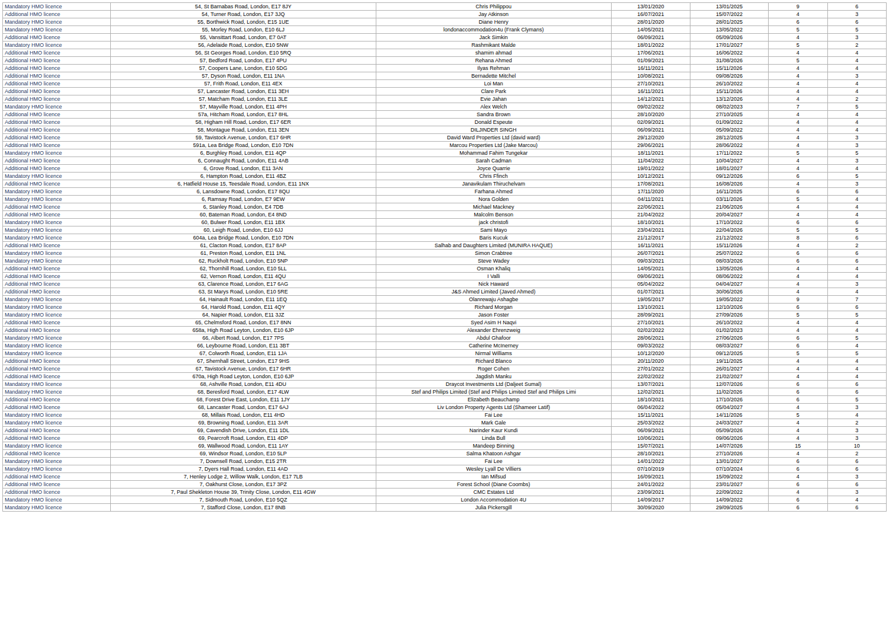| Mandatory HMO licence | 54, St Barnabas Road, London, E17 8JY | Chris Philippou | 13/01/2020 | 13/01/2025 | 9 | 6 |
| Additional HMO licence | 54, Turner Road, London, E17 3JQ | Jay Atkinson | 16/07/2021 | 15/07/2022 | 4 | 3 |
| Mandatory HMO licence | 55, Borthwick Road, London, E15 1UE | Diane Henry | 28/01/2020 | 28/01/2025 | 6 | 6 |
| Mandatory HMO licence | 55, Morley Road, London, E10 6LJ | londonaccommodation4u (Frank Clymans) | 14/05/2021 | 13/05/2022 | 5 | 5 |
| Additional HMO licence | 55, Vansittart Road, London, E7 0AT | Jack Simkin | 06/09/2021 | 05/09/2026 | 4 | 3 |
| Mandatory HMO licence | 56, Adelaide Road, London, E10 5NW | Rashmikant Malde | 18/01/2022 | 17/01/2027 | 5 | 2 |
| Additional HMO licence | 56, St Georges Road, London, E10 5RQ | shamim ahmad | 17/06/2021 | 16/06/2022 | 4 | 4 |
| Additional HMO licence | 57, Bedford Road, London, E17 4PU | Rehana Ahmed | 01/09/2021 | 31/08/2026 | 5 | 4 |
| Additional HMO licence | 57, Coopers Lane, London, E10 5DG | Ilyas Rehman | 16/11/2021 | 15/11/2026 | 4 | 4 |
| Additional HMO licence | 57, Dyson Road, London, E11 1NA | Bernadette Mitchel | 10/08/2021 | 09/08/2026 | 4 | 3 |
| Additional HMO licence | 57, Frith Road, London, E11 4EX | Loi Man | 27/10/2021 | 26/10/2022 | 4 | 4 |
| Additional HMO licence | 57, Lancaster Road, London, E11 3EH | Clare Park | 16/11/2021 | 15/11/2026 | 4 | 4 |
| Additional HMO licence | 57, Matcham Road, London, E11 3LE | Evie Jahan | 14/12/2021 | 13/12/2026 | 4 | 2 |
| Mandatory HMO licence | 57, Mayville Road, London, E11 4PH | Alex Welch | 09/02/2022 | 08/02/2023 | 7 | 5 |
| Additional HMO licence | 57a, Hitcham Road, London, E17 8HL | Sandra Brown | 28/10/2020 | 27/10/2025 | 4 | 4 |
| Additional HMO licence | 58, Higham Hill Road, London, E17 6ER | Donald Espeute | 02/09/2021 | 01/09/2022 | 4 | 4 |
| Additional HMO licence | 58, Montague Road, London, E11 3EN | DILJINDER SINGH | 06/09/2021 | 05/09/2022 | 4 | 4 |
| Additional HMO licence | 59, Tavistock Avenue, London, E17 6HR | David Ward Properties Ltd (david ward) | 29/12/2020 | 28/12/2025 | 4 | 3 |
| Additional HMO licence | 591a, Lea Bridge Road, London, E10 7DN | Marcou Properties Ltd (Jake Marcou) | 29/06/2021 | 28/06/2022 | 4 | 3 |
| Mandatory HMO licence | 6, Burghley Road, London, E11 4QP | Mohammad Fahim Tungekar | 18/11/2021 | 17/11/2022 | 5 | 5 |
| Additional HMO licence | 6, Connaught Road, London, E11 4AB | Sarah Cadman | 11/04/2022 | 10/04/2027 | 4 | 3 |
| Additional HMO licence | 6, Grove Road, London, E11 3AN | Joyce Quarrie | 19/01/2022 | 18/01/2027 | 4 | 4 |
| Mandatory HMO licence | 6, Hampton Road, London, E11 4BZ | Chris Ffinch | 10/12/2021 | 09/12/2026 | 6 | 5 |
| Additional HMO licence | 6, Hatfield House 15, Teesdale Road, London, E11 1NX | Janavikulam Thiruchelvam | 17/08/2021 | 16/08/2026 | 4 | 3 |
| Mandatory HMO licence | 6, Lansdowne Road, London, E17 8QU | Farhana Ahmed | 17/11/2020 | 16/11/2025 | 6 | 6 |
| Mandatory HMO licence | 6, Ramsay Road, London, E7 9EW | Nora Golden | 04/11/2021 | 03/11/2026 | 5 | 4 |
| Additional HMO licence | 6, Stanley Road, London, E4 7DB | Michael Mackney | 22/06/2021 | 21/06/2026 | 4 | 4 |
| Additional HMO licence | 60, Bateman Road, London, E4 8ND | Malcolm Benson | 21/04/2022 | 20/04/2027 | 4 | 4 |
| Mandatory HMO licence | 60, Bulwer Road, London, E11 1BX | jack christofi | 18/10/2021 | 17/10/2022 | 6 | 6 |
| Mandatory HMO licence | 60, Leigh Road, London, E10 6JJ | Sami Mayo | 23/04/2021 | 22/04/2026 | 5 | 5 |
| Mandatory HMO licence | 604a, Lea Bridge Road, London, E10 7DN | Baris Kucuk | 21/12/2017 | 21/12/2022 | 8 | 6 |
| Additional HMO licence | 61, Clacton Road, London, E17 8AP | Salhab and Daughters Limited (MUNIRA HAQUE) | 16/11/2021 | 15/11/2026 | 4 | 2 |
| Mandatory HMO licence | 61, Preston Road, London, E11 1NL | Simon Crabtree | 26/07/2021 | 25/07/2022 | 6 | 6 |
| Mandatory HMO licence | 62, Ruckholt Road, London, E10 5NP | Steve Wadey | 09/03/2021 | 08/03/2026 | 6 | 6 |
| Additional HMO licence | 62, Thornhill Road, London, E10 5LL | Osman Khaliq | 14/05/2021 | 13/05/2026 | 4 | 4 |
| Additional HMO licence | 62, Vernon Road, London, E11 4QU | I Valli | 09/06/2021 | 08/06/2022 | 4 | 4 |
| Additional HMO licence | 63, Clarence Road, London, E17 6AG | Nick Haward | 05/04/2022 | 04/04/2027 | 4 | 3 |
| Additional HMO licence | 63, St Marys Road, London, E10 5RE | J&S Ahmed Limited (Javed Ahmed) | 01/07/2021 | 30/06/2026 | 4 | 4 |
| Mandatory HMO licence | 64, Hainault Road, London, E11 1EQ | Olanrewaju Ashagbe | 19/05/2017 | 19/05/2022 | 9 | 7 |
| Mandatory HMO licence | 64, Harold Road, London, E11 4QY | Richard Morgan | 13/10/2021 | 12/10/2026 | 6 | 6 |
| Mandatory HMO licence | 64, Napier Road, London, E11 3JZ | Jason Foster | 28/09/2021 | 27/09/2026 | 5 | 5 |
| Additional HMO licence | 65, Chelmsford Road, London, E17 8NN | Syed Asim H Naqvi | 27/10/2021 | 26/10/2022 | 4 | 4 |
| Additional HMO licence | 658a, High Road Leyton, London, E10 6JP | Alexander Ehrenzweig | 02/02/2022 | 01/02/2023 | 4 | 4 |
| Mandatory HMO licence | 66, Albert Road, London, E17 7PS | Abdul Ghafoor | 28/06/2021 | 27/06/2026 | 6 | 5 |
| Mandatory HMO licence | 66, Leybourne Road, London, E11 3BT | Catherine McInerney | 09/03/2022 | 08/03/2027 | 6 | 4 |
| Mandatory HMO licence | 67, Colworth Road, London, E11 1JA | Nirmal Williams | 10/12/2020 | 09/12/2025 | 5 | 5 |
| Additional HMO licence | 67, Shernhall Street, London, E17 9HS | Richard Blanco | 20/11/2020 | 19/11/2025 | 4 | 4 |
| Additional HMO licence | 67, Tavistock Avenue, London, E17 6HR | Roger Cohen | 27/01/2022 | 26/01/2027 | 4 | 4 |
| Additional HMO licence | 670a, High Road Leyton, London, E10 6JP | Jagdish Manku | 22/02/2022 | 21/02/2027 | 4 | 4 |
| Mandatory HMO licence | 68, Ashville Road, London, E11 4DU | Draycot Investments Ltd (Daljeet Sumal) | 13/07/2021 | 12/07/2026 | 6 | 6 |
| Mandatory HMO licence | 68, Beresford Road, London, E17 4LW | Stef and Philips Limited (Stef and Philips Limited Stef and Philips Limi | 12/02/2021 | 11/02/2026 | 6 | 6 |
| Additional HMO licence | 68, Forest Drive East, London, E11 1JY | Elizabeth Beauchamp | 18/10/2021 | 17/10/2026 | 6 | 5 |
| Additional HMO licence | 68, Lancaster Road, London, E17 6AJ | Liv London Property Agents Ltd (Shameer Latif) | 06/04/2022 | 05/04/2027 | 4 | 3 |
| Mandatory HMO licence | 68, Millais Road, London, E11 4HD | Fai Lee | 15/11/2021 | 14/11/2026 | 5 | 4 |
| Mandatory HMO licence | 69, Browning Road, London, E11 3AR | Mark Gale | 25/03/2022 | 24/03/2027 | 4 | 2 |
| Additional HMO licence | 69, Cavendish Drive, London, E11 1DL | Narinder Kaur Kundi | 06/09/2021 | 05/09/2026 | 4 | 3 |
| Additional HMO licence | 69, Pearcroft Road, London, E11 4DP | Linda Bull | 10/06/2021 | 09/06/2026 | 4 | 3 |
| Mandatory HMO licence | 69, Wallwood Road, London, E11 1AY | Mandeep Binning | 15/07/2021 | 14/07/2026 | 15 | 10 |
| Additional HMO licence | 69, Windsor Road, London, E10 5LP | Salma Khatoon Ashgar | 28/10/2021 | 27/10/2026 | 4 | 2 |
| Mandatory HMO licence | 7, Downsell Road, London, E15 2TR | Fai Lee | 14/01/2022 | 13/01/2027 | 6 | 6 |
| Mandatory HMO licence | 7, Dyers Hall Road, London, E11 4AD | Wesley Lyall De Villiers | 07/10/2019 | 07/10/2024 | 6 | 6 |
| Additional HMO licence | 7, Henley Lodge 2, Willow Walk, London, E17 7LB | Ian Mifsud | 16/09/2021 | 15/09/2022 | 4 | 3 |
| Additional HMO licence | 7, Oakhurst Close, London, E17 3PZ | Forest School (Diane Coombs) | 24/01/2022 | 23/01/2027 | 6 | 6 |
| Additional HMO licence | 7, Paul Shekleton House 39, Trinity Close, London, E11 4GW | CMC Estates Ltd | 23/09/2021 | 22/09/2022 | 4 | 3 |
| Mandatory HMO licence | 7, Sidmouth Road, London, E10 5QZ | London Accommodation 4U | 14/09/2017 | 14/09/2022 | 6 | 4 |
| Mandatory HMO licence | 7, Stafford Close, London, E17 8NB | Julia Pickersgill | 30/09/2020 | 29/09/2025 | 6 | 6 |